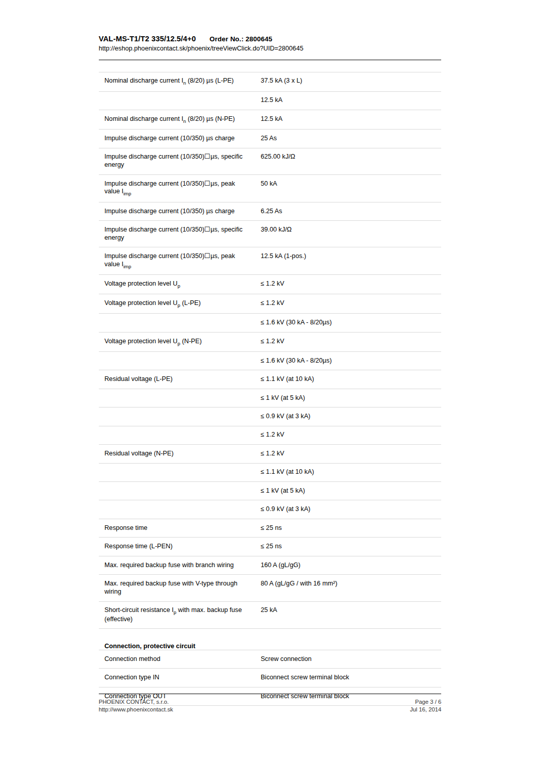VAL-MS-T1/T2 335/12.5/4+0 Order No.: 2800645
http://eshop.phoenixcontact.sk/phoenix/treeViewClick.do?UID=2800645
| Nominal discharge current I n (8/20) µs (L-PE) | 37.5 kA (3 x L) |
| | 12.5 kA |
| Nominal discharge current I n (8/20) µs (N-PE) | 12.5 kA |
| Impulse discharge current (10/350) µs charge | 25 As |
| Impulse discharge current (10/350) ☐ µs, specific energy | 625.00 kJ/Ω |
| Impulse discharge current (10/350) ☐ µs, peak value I imp | 50 kA |
| Impulse discharge current (10/350) µs charge | 6.25 As |
| Impulse discharge current (10/350) ☐ µs, specific energy | 39.00 kJ/Ω |
| Impulse discharge current (10/350) ☐ µs, peak value I imp | 12.5 kA (1-pos.) |
| Voltage protection level U p | ≤ 1.2 kV |
| Voltage protection level U p (L-PE) | ≤ 1.2 kV |
| | ≤ 1.6 kV (30 kA - 8/20µs) |
| Voltage protection level U p (N-PE) | ≤ 1.2 kV |
| | ≤ 1.6 kV (30 kA - 8/20µs) |
| Residual voltage (L-PE) | ≤ 1.1 kV (at 10 kA) |
| | ≤ 1 kV (at 5 kA) |
| | ≤ 0.9 kV (at 3 kA) |
| | ≤ 1.2 kV |
| Residual voltage (N-PE) | ≤ 1.2 kV |
| | ≤ 1.1 kV (at 10 kA) |
| | ≤ 1 kV (at 5 kA) |
| | ≤ 0.9 kV (at 3 kA) |
| Response time | ≤ 25 ns |
| Response time (L-PEN) | ≤ 25 ns |
| Max. required backup fuse with branch wiring | 160 A (gL/gG) |
| Max. required backup fuse with V-type through wiring | 80 A (gL/gG / with 16 mm²) |
| Short-circuit resistance I p with max. backup fuse (effective) | 25 kA |
Connection, protective circuit
| Connection method | Screw connection |
| Connection type IN | Biconnect screw terminal block |
| Connection type OUT | Biconnect screw terminal block |
PHOENIX CONTACT, s.r.o.
http://www.phoenixcontact.sk
Page 3 / 6
Jul 16, 2014